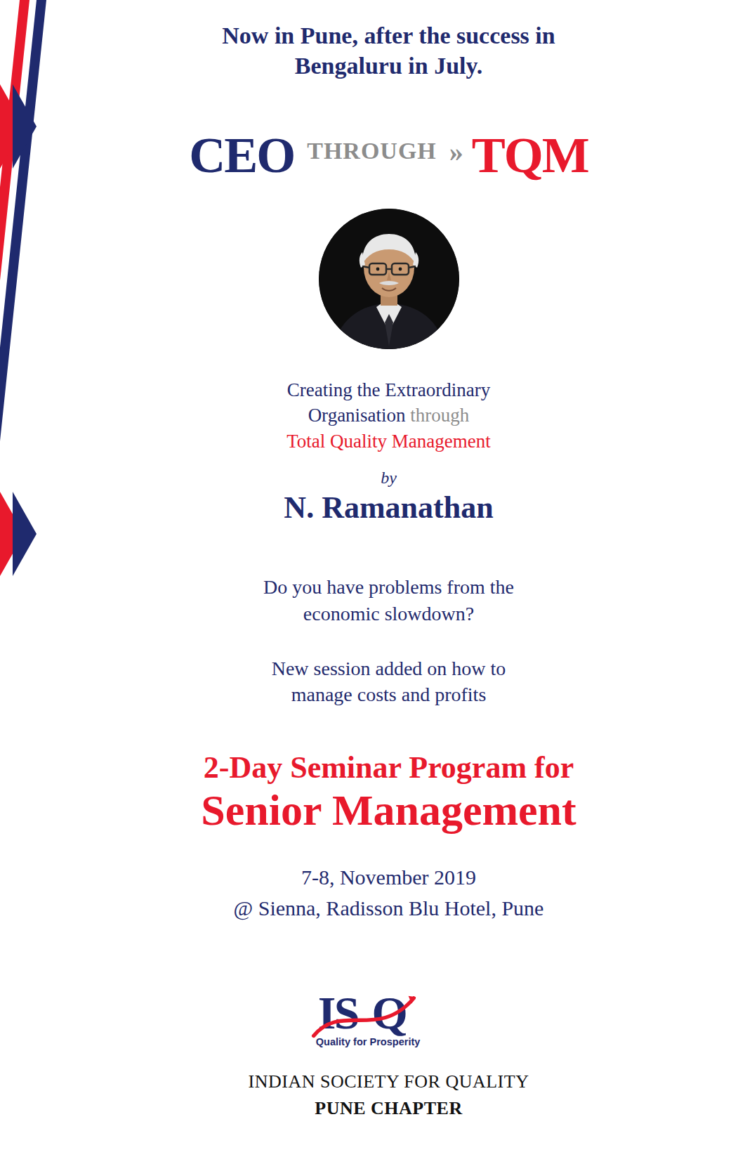Now in Pune, after the success in
Bengaluru in July.
CEO THROUGH » TQM
Creating the Extraordinary
Organisation through
Total Quality Management
by N. Ramanathan
Do you have problems from the
economic slowdown?
New session added on how to
manage costs and profits
2-Day Seminar Program for
Senior Management
7-8, November 2019
@ Sienna, Radisson Blu Hotel, Pune
I S Q Quality for Prosperity
INDIAN SOCIETY FOR QUALITY PUNE CHAPTER